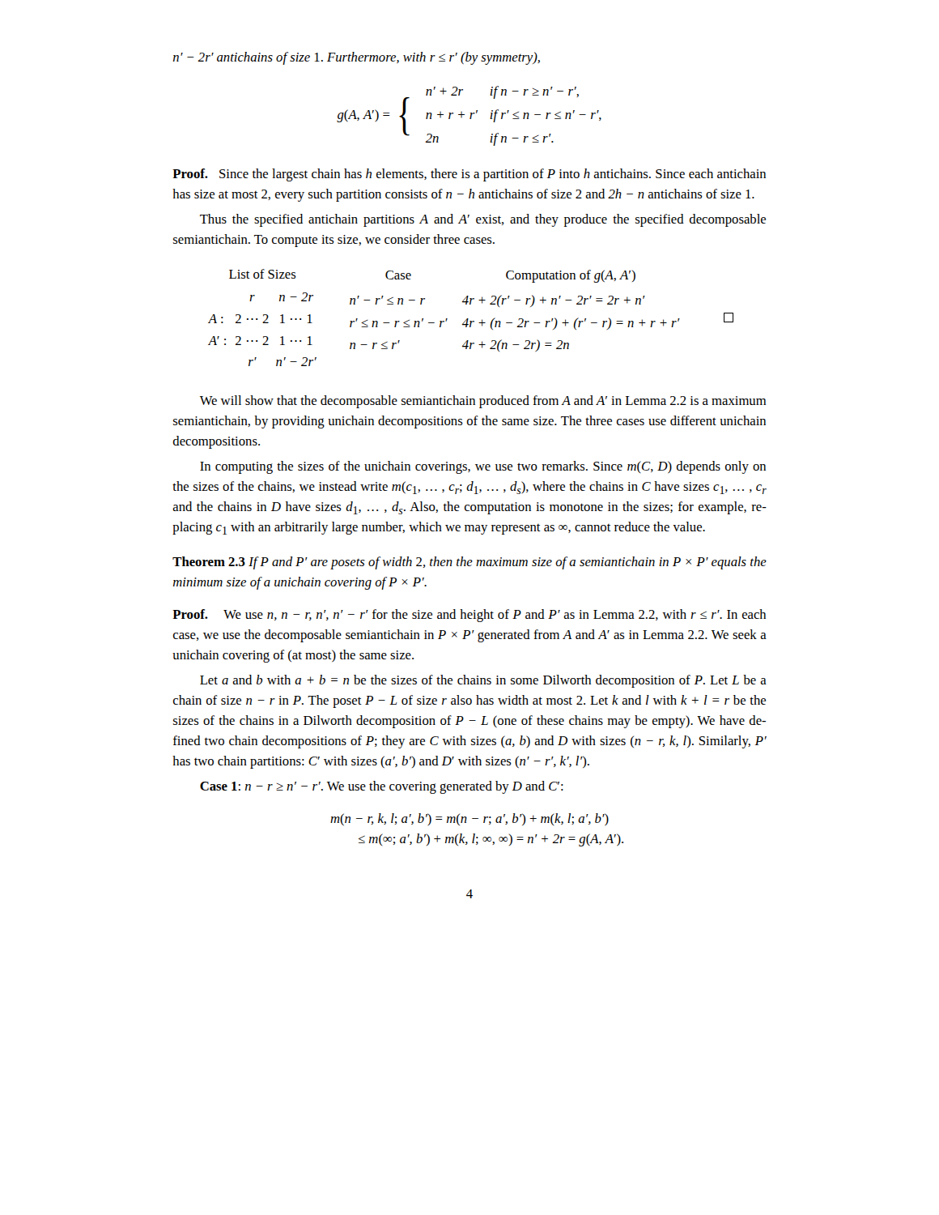n′ − 2r′ antichains of size 1. Furthermore, with r ≤ r′ (by symmetry),
g(A, A′) = {
| n′ + 2r | if n − r ≥ n′ − r′ , |
| n + r + r′ | if r′ ≤ n − r ≤ n′ − r′ , |
| 2n | if n − r ≤ r′ . |
Proof. Since the largest chain has h elements, there is a partition of P into h antichains. Since each antichain has size at most 2, every such partition consists of n − h antichains of size 2 and 2h − n antichains of size 1.
Thus the specified antichain partitions A and A′ exist, and they produce the specified decomposable semiantichain. To compute its size, we consider three cases.
List of Sizes
| | r | n − 2r |
| A : | 2 ⋯ 2 | 1 ⋯ 1 |
| A ′ : | 2 ⋯ 2 | 1 ⋯ 1 |
| | r′ | n′ − 2r′ |
| Case | Computation of g ( A , A ′) |
| --- | --- |
| n′ − r′ ≤ n − r | 4r + 2(r′ − r) + n′ − 2r′ = 2r + n′ |
| r′ ≤ n − r ≤ n′ − r′ | 4r + (n − 2r − r′) + (r′ − r) = n + r + r′ |
| n − r ≤ r′ | 4r + 2(n − 2r) = 2n |
We will show that the decomposable semiantichain produced from A and A′ in Lemma 2.2 is a maximum semiantichain, by providing unichain decompositions of the same size. The three cases use different unichain decompositions.
In computing the sizes of the unichain coverings, we use two remarks. Since m(C, D) depends only on the sizes of the chains, we instead write m(c1, … , cr; d1, … , ds), where the chains in C have sizes c1, … , cr and the chains in D have sizes d1, … , ds. Also, the computation is monotone in the sizes; for example, replacing c1 with an arbitrarily large number, which we may represent as ∞, cannot reduce the value.
Theorem 2.3 If P and P′ are posets of width 2, then the maximum size of a semiantichain in P × P′ equals the minimum size of a unichain covering of P × P′.
Proof. We use n, n − r, n′, n′ − r′ for the size and height of P and P′ as in Lemma 2.2, with r ≤ r′. In each case, we use the decomposable semiantichain in P × P′ generated from A and A′ as in Lemma 2.2. We seek a unichain covering of (at most) the same size.
Let a and b with a + b = n be the sizes of the chains in some Dilworth decomposition of P. Let L be a chain of size n − r in P. The poset P − L of size r also has width at most 2. Let k and l with k + l = r be the sizes of the chains in a Dilworth decomposition of P − L (one of these chains may be empty). We have defined two chain decompositions of P; they are C with sizes (a, b) and D with sizes (n − r, k, l). Similarly, P′ has two chain partitions: C′ with sizes (a′, b′) and D′ with sizes (n′ − r′, k′, l′).
Case 1: n − r ≥ n′ − r′. We use the covering generated by D and C′:
m(n − r, k, l; a′, b′) = m(n − r; a′, b′) + m(k, l; a′, b′) ≤ m(∞; a′, b′) + m(k, l; ∞, ∞) = n′ + 2r = g(A, A′).
4